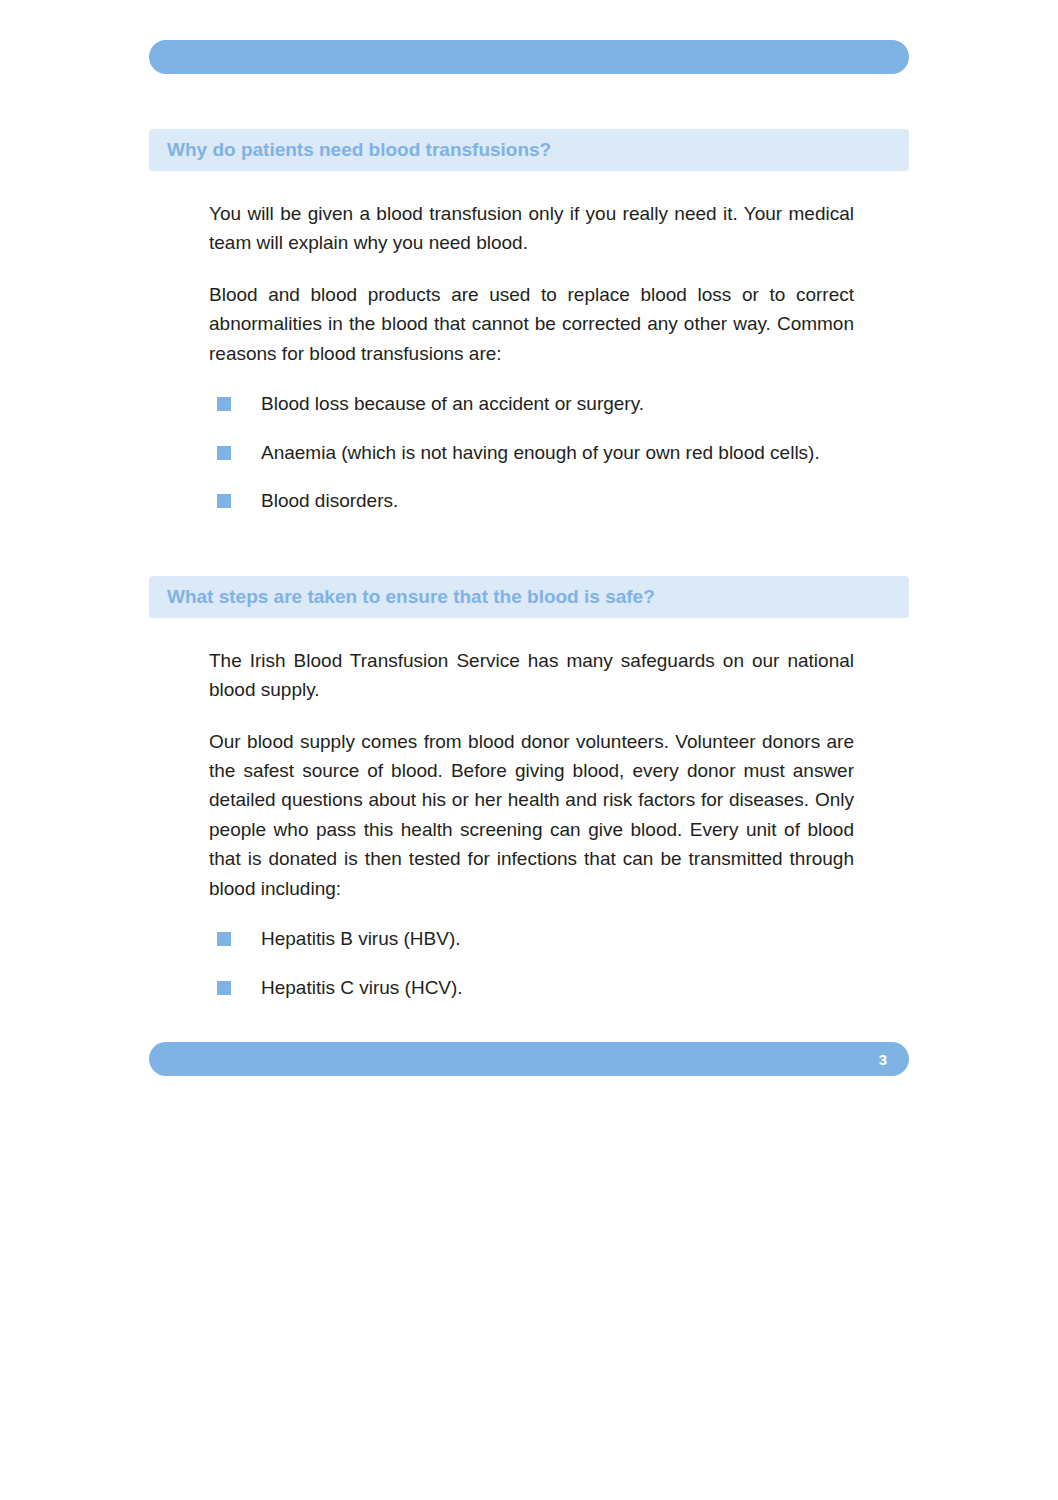Why do patients need blood transfusions?
You will be given a blood transfusion only if you really need it. Your medical team will explain why you need blood.
Blood and blood products are used to replace blood loss or to correct abnormalities in the blood that cannot be corrected any other way. Common reasons for blood transfusions are:
Blood loss because of an accident or surgery.
Anaemia (which is not having enough of your own red blood cells).
Blood disorders.
What steps are taken to ensure that the blood is safe?
The Irish Blood Transfusion Service has many safeguards on our national blood supply.
Our blood supply comes from blood donor volunteers. Volunteer donors are the safest source of blood. Before giving blood, every donor must answer detailed questions about his or her health and risk factors for diseases. Only people who pass this health screening can give blood. Every unit of blood that is donated is then tested for infections that can be transmitted through blood including:
Hepatitis B virus (HBV).
Hepatitis C virus (HCV).
3